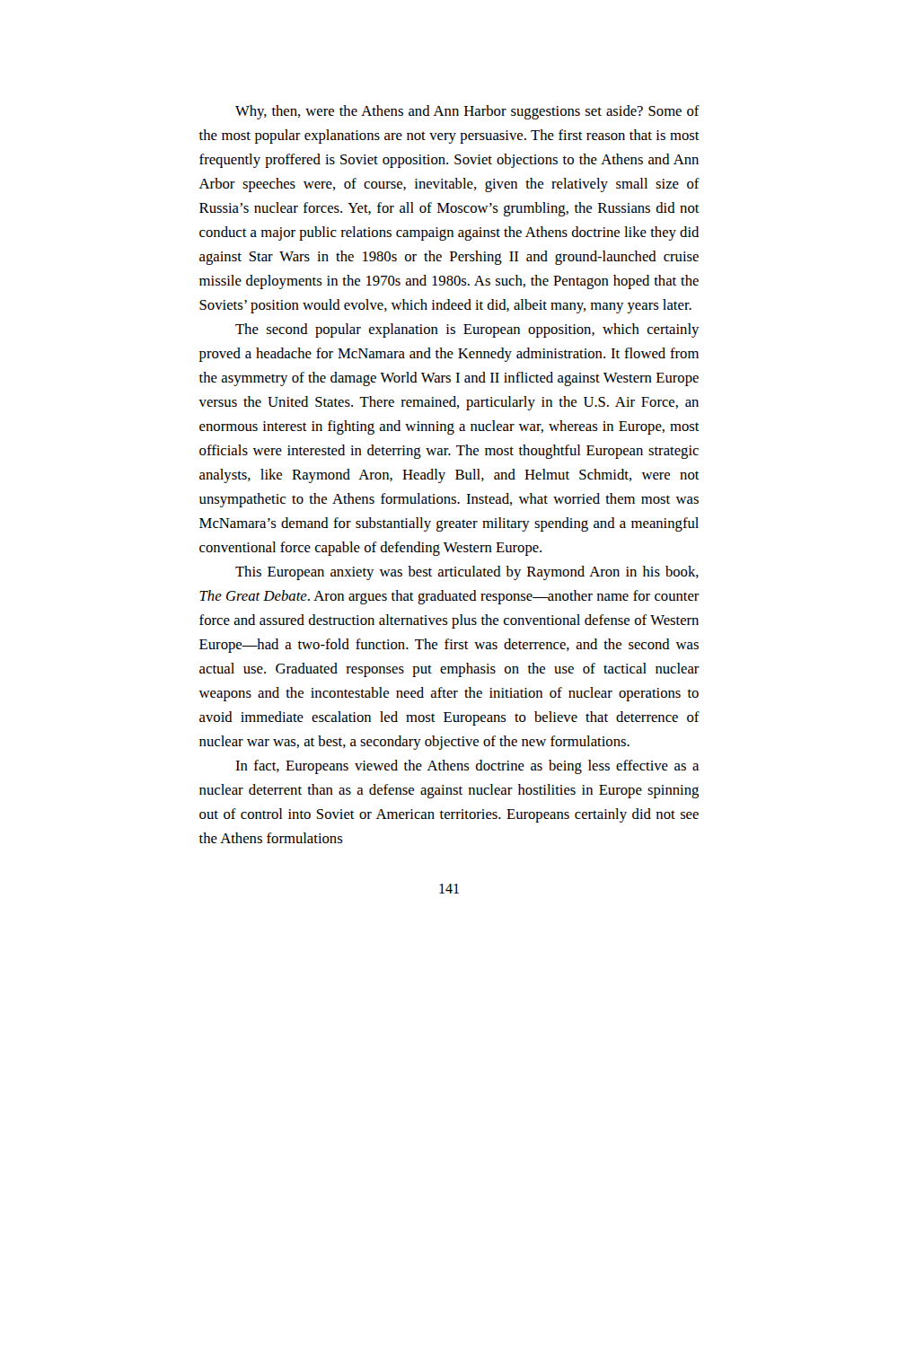Why, then, were the Athens and Ann Harbor suggestions set aside? Some of the most popular explanations are not very persuasive. The first reason that is most frequently proffered is Soviet opposition. Soviet objections to the Athens and Ann Arbor speeches were, of course, inevitable, given the relatively small size of Russia’s nuclear forces. Yet, for all of Moscow’s grumbling, the Russians did not conduct a major public relations campaign against the Athens doctrine like they did against Star Wars in the 1980s or the Pershing II and ground-launched cruise missile deployments in the 1970s and 1980s. As such, the Pentagon hoped that the Soviets’ position would evolve, which indeed it did, albeit many, many years later.
The second popular explanation is European opposition, which certainly proved a headache for McNamara and the Kennedy administration. It flowed from the asymmetry of the damage World Wars I and II inflicted against Western Europe versus the United States. There remained, particularly in the U.S. Air Force, an enormous interest in fighting and winning a nuclear war, whereas in Europe, most officials were interested in deterring war. The most thoughtful European strategic analysts, like Raymond Aron, Headly Bull, and Helmut Schmidt, were not unsympathetic to the Athens formulations. Instead, what worried them most was McNamara’s demand for substantially greater military spending and a meaningful conventional force capable of defending Western Europe.
This European anxiety was best articulated by Raymond Aron in his book, The Great Debate. Aron argues that graduated response—another name for counter force and assured destruction alternatives plus the conventional defense of Western Europe—had a two-fold function. The first was deterrence, and the second was actual use. Graduated responses put emphasis on the use of tactical nuclear weapons and the incontestable need after the initiation of nuclear operations to avoid immediate escalation led most Europeans to believe that deterrence of nuclear war was, at best, a secondary objective of the new formulations.
In fact, Europeans viewed the Athens doctrine as being less effective as a nuclear deterrent than as a defense against nuclear hostilities in Europe spinning out of control into Soviet or American territories. Europeans certainly did not see the Athens formulations
141